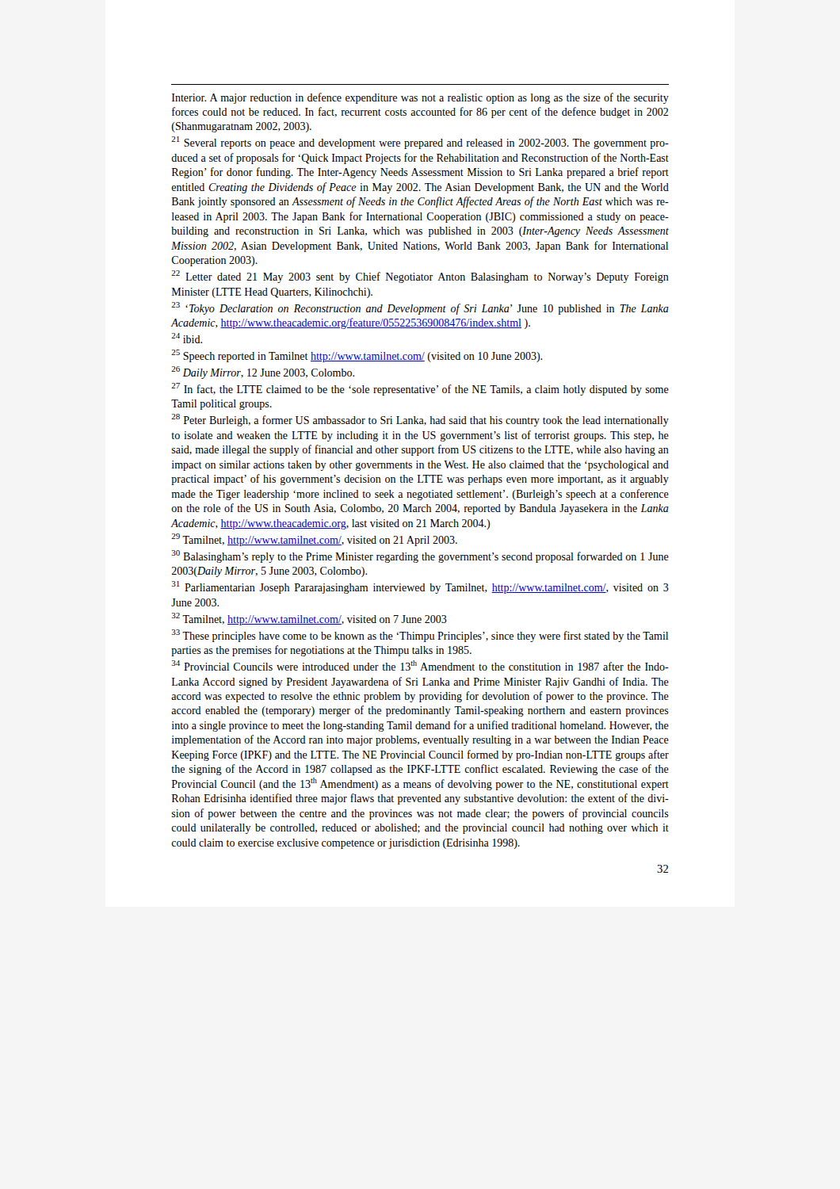Interior. A major reduction in defence expenditure was not a realistic option as long as the size of the security forces could not be reduced. In fact, recurrent costs accounted for 86 per cent of the defence budget in 2002 (Shanmugaratnam 2002, 2003).
21 Several reports on peace and development were prepared and released in 2002-2003. The government produced a set of proposals for ‘Quick Impact Projects for the Rehabilitation and Reconstruction of the North-East Region’ for donor funding. The Inter-Agency Needs Assessment Mission to Sri Lanka prepared a brief report entitled Creating the Dividends of Peace in May 2002. The Asian Development Bank, the UN and the World Bank jointly sponsored an Assessment of Needs in the Conflict Affected Areas of the North East which was released in April 2003. The Japan Bank for International Cooperation (JBIC) commissioned a study on peace-building and reconstruction in Sri Lanka, which was published in 2003 (Inter-Agency Needs Assessment Mission 2002, Asian Development Bank, United Nations, World Bank 2003, Japan Bank for International Cooperation 2003).
22 Letter dated 21 May 2003 sent by Chief Negotiator Anton Balasingham to Norway’s Deputy Foreign Minister (LTTE Head Quarters, Kilinochchi).
23 ‘Tokyo Declaration on Reconstruction and Development of Sri Lanka’ June 10 published in The Lanka Academic, http://www.theacademic.org/feature/055225369008476/index.shtml ).
24 ibid.
25 Speech reported in Tamilnet http://www.tamilnet.com/ (visited on 10 June 2003).
26 Daily Mirror, 12 June 2003, Colombo.
27 In fact, the LTTE claimed to be the ‘sole representative’ of the NE Tamils, a claim hotly disputed by some Tamil political groups.
28 Peter Burleigh, a former US ambassador to Sri Lanka, had said that his country took the lead internationally to isolate and weaken the LTTE by including it in the US government’s list of terrorist groups. This step, he said, made illegal the supply of financial and other support from US citizens to the LTTE, while also having an impact on similar actions taken by other governments in the West. He also claimed that the ‘psychological and practical impact’ of his government’s decision on the LTTE was perhaps even more important, as it arguably made the Tiger leadership ‘more inclined to seek a negotiated settlement’. (Burleigh’s speech at a conference on the role of the US in South Asia, Colombo, 20 March 2004, reported by Bandula Jayasekera in the Lanka Academic, http://www.theacademic.org, last visited on 21 March 2004.)
29 Tamilnet, http://www.tamilnet.com/, visited on 21 April 2003.
30 Balasingham’s reply to the Prime Minister regarding the government’s second proposal forwarded on 1 June 2003(Daily Mirror, 5 June 2003, Colombo).
31 Parliamentarian Joseph Pararajasingham interviewed by Tamilnet, http://www.tamilnet.com/, visited on 3 June 2003.
32 Tamilnet, http://www.tamilnet.com/, visited on 7 June 2003
33 These principles have come to be known as the ‘Thimpu Principles’, since they were first stated by the Tamil parties as the premises for negotiations at the Thimpu talks in 1985.
34 Provincial Councils were introduced under the 13th Amendment to the constitution in 1987 after the Indo-Lanka Accord signed by President Jayawardena of Sri Lanka and Prime Minister Rajiv Gandhi of India. The accord was expected to resolve the ethnic problem by providing for devolution of power to the province. The accord enabled the (temporary) merger of the predominantly Tamil-speaking northern and eastern provinces into a single province to meet the long-standing Tamil demand for a unified traditional homeland. However, the implementation of the Accord ran into major problems, eventually resulting in a war between the Indian Peace Keeping Force (IPKF) and the LTTE. The NE Provincial Council formed by pro-Indian non-LTTE groups after the signing of the Accord in 1987 collapsed as the IPKF-LTTE conflict escalated. Reviewing the case of the Provincial Council (and the 13th Amendment) as a means of devolving power to the NE, constitutional expert Rohan Edrisinha identified three major flaws that prevented any substantive devolution: the extent of the division of power between the centre and the provinces was not made clear; the powers of provincial councils could unilaterally be controlled, reduced or abolished; and the provincial council had nothing over which it could claim to exercise exclusive competence or jurisdiction (Edrisinha 1998).
32